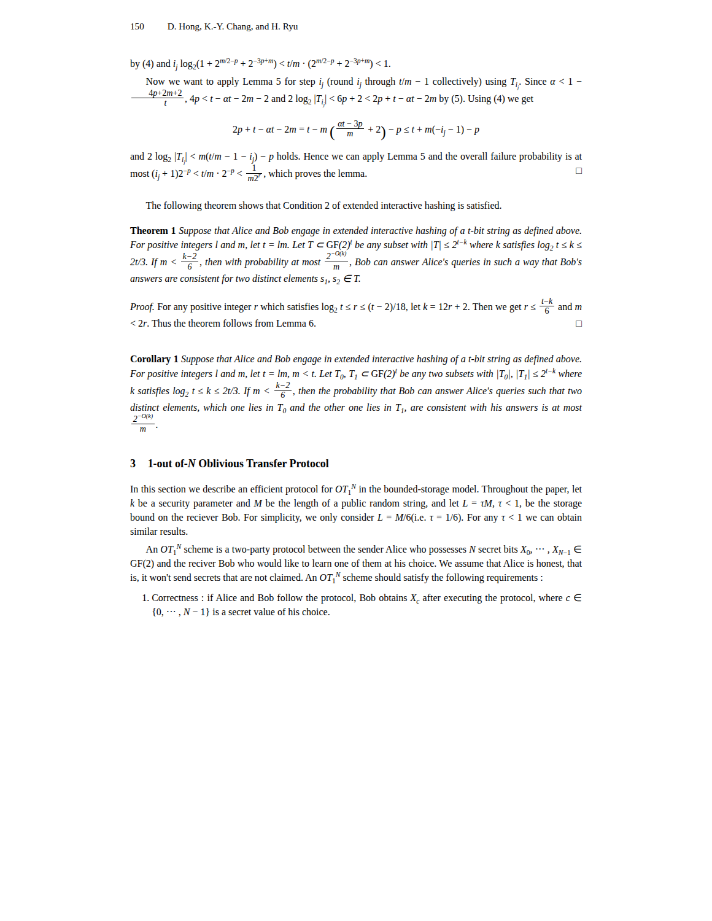150 D. Hong, K.-Y. Chang, and H. Ryu
by (4) and ij log2(1 + 2m/2−p + 2−3p+m) < t/m · (2m/2−p + 2−3p+m) < 1.
Now we want to apply Lemma 5 for step ij (round ij through t/m − 1 collectively) using Tij. Since α < 1 − 4p+2m+2 t, 4p < t − αt − 2m − 2 and 2 log2 |Tij| < 6p + 2 < 2p + t − αt − 2m by (5). Using (4) we get
2p + t − αt − 2m = t − m (αt − 3p m + 2) − p ≤ t + m(−ij − 1) − p
and 2 log2 |Tij| < m(t/m − 1 − ij) − p holds. Hence we can apply Lemma 5 and the overall failure probability is at most (ij + 1)2−p < t/m · 2−p < 1 m2r, which proves the lemma. □
The following theorem shows that Condition 2 of extended interactive hashing is satisfied.
Theorem 1 Suppose that Alice and Bob engage in extended interactive hashing of a t-bit string as defined above. For positive integers l and m, let t = lm. Let T ⊂ GF(2)t be any subset with |T| ≤ 2t−k where k satisfies log2 t ≤ k ≤ 2t/3. If m < k−26, then with probability at most 2−O(k) m, Bob can answer Alice's queries in such a way that Bob's answers are consistent for two distinct elements s1, s2 ∈ T.
Proof. For any positive integer r which satisfies log2 t ≤ r ≤ (t − 2)/18, let k = 12r + 2. Then we get r ≤ t−k 6 and m < 2r. Thus the theorem follows from Lemma 6. □
Corollary 1 Suppose that Alice and Bob engage in extended interactive hashing of a t-bit string as defined above. For positive integers l and m, let t = lm, m < t. Let T0, T1 ⊂ GF(2)t be any two subsets with |T0|, |T1| ≤ 2t−k where k satisfies log2 t ≤ k ≤ 2t/3. If m < k−26, then the probability that Bob can answer Alice's queries such that two distinct elements, which one lies in T0 and the other one lies in T1, are consistent with his answers is at most 2−O(k) m.
31-out of-N Oblivious Transfer Protocol
In this section we describe an efficient protocol for OT1N in the bounded-storage model. Throughout the paper, let k be a security parameter and M be the length of a public random string, and let L = τM, τ < 1, be the storage bound on the reciever Bob. For simplicity, we only consider L = M/6(i.e. τ = 1/6). For any τ < 1 we can obtain similar results.
An OT1N scheme is a two-party protocol between the sender Alice who possesses N secret bits X0, ··· , XN−1 ∈ GF(2) and the reciver Bob who would like to learn one of them at his choice. We assume that Alice is honest, that is, it won't send secrets that are not claimed. An OT1N scheme should satisfy the following requirements :
Correctness : if Alice and Bob follow the protocol, Bob obtains Xc after executing the protocol, where c ∈ {0, ··· , N − 1} is a secret value of his choice.